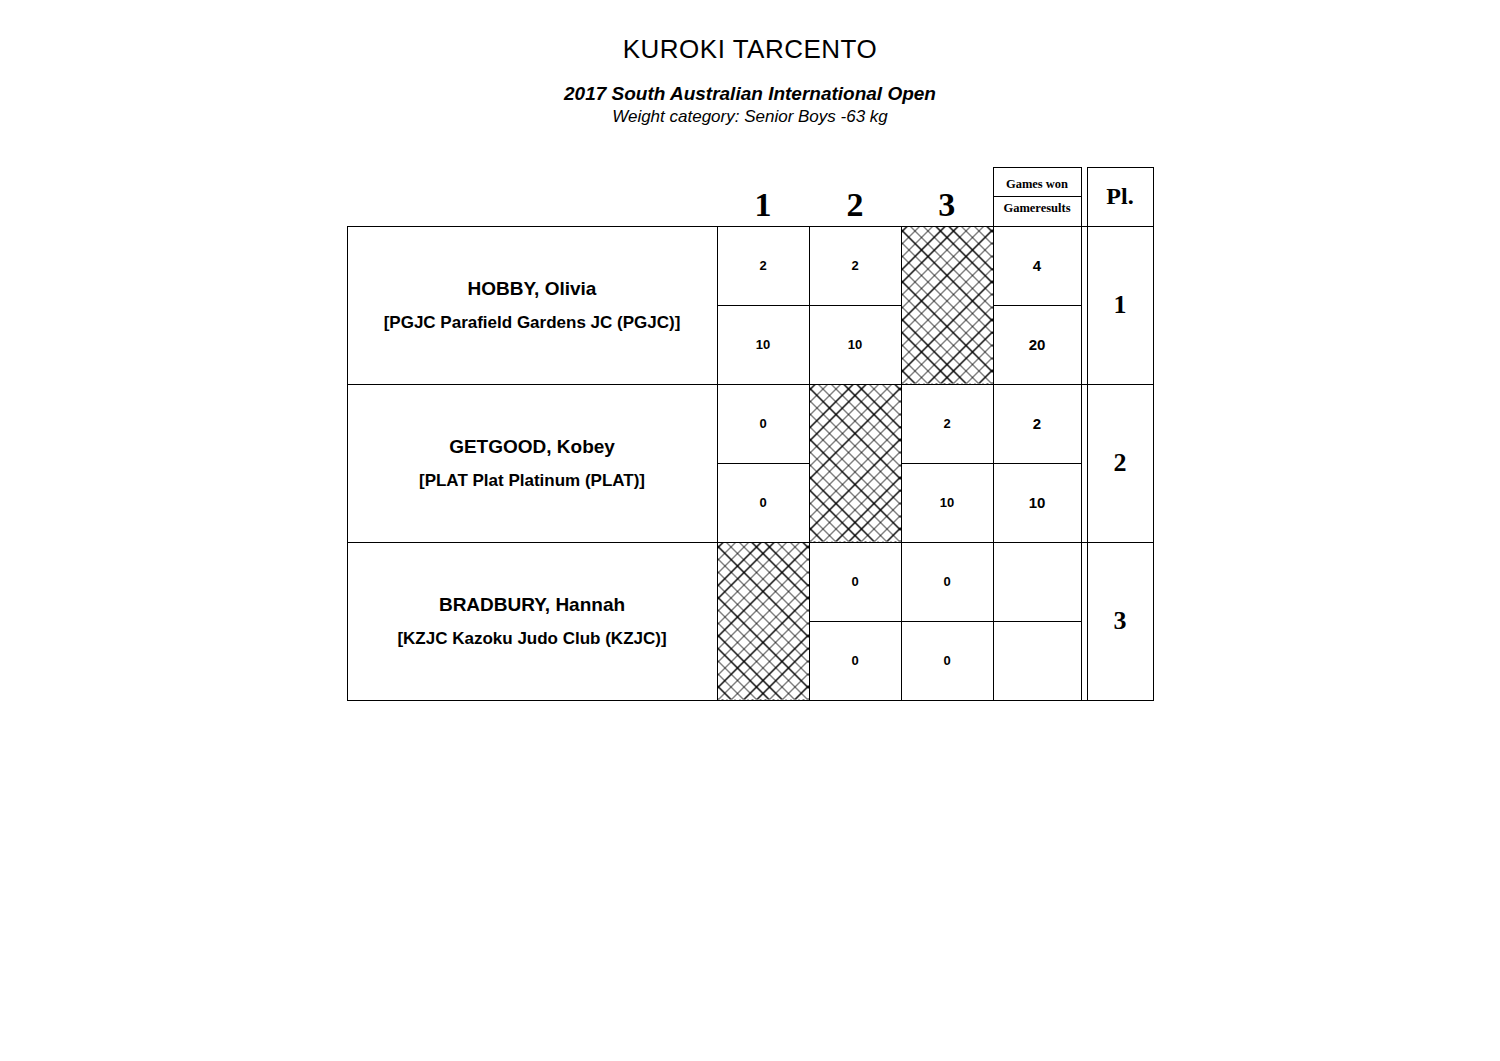KUROKI TARCENTO
2017 South Australian International Open
Weight category: Senior Boys -63 kg
| | 1 | 2 | 3 | Games won Gameresults | | Pl. |
| HOBBY, Olivia [PGJC Parafield Gardens JC (PGJC)] | 2 | 2 | | 4 | | 1 |
| 10 | 10 | 20 |
| GETGOOD, Kobey [PLAT Plat Platinum (PLAT)] | 0 | | 2 | 2 | | 2 |
| 0 | 10 | 10 |
| BRADBURY, Hannah [KZJC Kazoku Judo Club (KZJC)] | | 0 | 0 | | | 3 |
| 0 | 0 | |